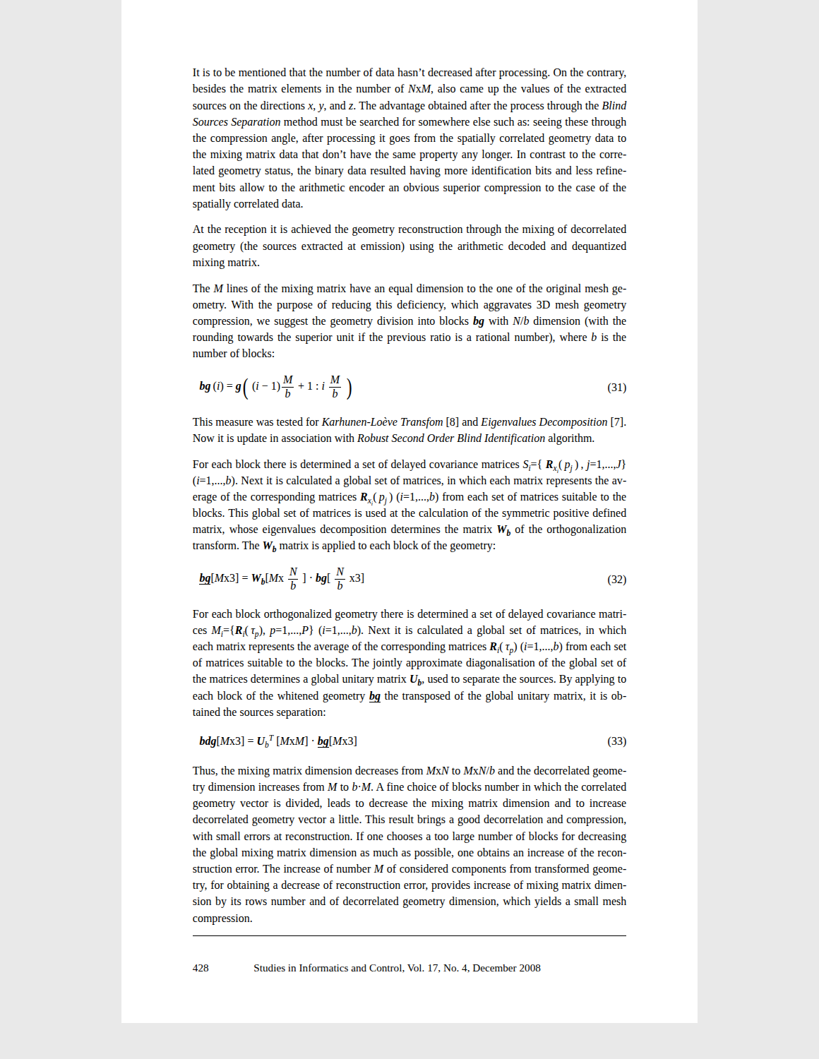It is to be mentioned that the number of data hasn’t decreased after processing. On the contrary, besides the matrix elements in the number of NxM, also came up the values of the extracted sources on the directions x, y, and z. The advantage obtained after the process through the Blind Sources Separation method must be searched for somewhere else such as: seeing these through the compression angle, after processing it goes from the spatially correlated geometry data to the mixing matrix data that don’t have the same property any longer. In contrast to the correlated geometry status, the binary data resulted having more identification bits and less refinement bits allow to the arithmetic encoder an obvious superior compression to the case of the spatially correlated data.
At the reception it is achieved the geometry reconstruction through the mixing of decorrelated geometry (the sources extracted at emission) using the arithmetic decoded and dequantized mixing matrix.
The M lines of the mixing matrix have an equal dimension to the one of the original mesh geometry. With the purpose of reducing this deficiency, which aggravates 3D mesh geometry compression, we suggest the geometry division into blocks bg with N/b dimension (with the rounding towards the superior unit if the previous ratio is a rational number), where b is the number of blocks:
bg (i) = g( (i − 1) Mb + 1 : i Mb )
(31)
This measure was tested for Karhunen-Loève Transfom [8] and Eigenvalues Decomposition [7]. Now it is update in association with Robust Second Order Blind Identification algorithm.
For each block there is determined a set of delayed covariance matrices Si={ Rxi( pj ) , j=1,...,J} (i=1,...,b). Next it is calculated a global set of matrices, in which each matrix represents the average of the corresponding matrices Rxi( pj ) (i=1,...,b) from each set of matrices suitable to the blocks. This global set of matrices is used at the calculation of the symmetric positive defined matrix, whose eigenvalues decomposition determines the matrix Wb of the orthogonalization transform. The Wb matrix is applied to each block of the geometry:
bg[Mx3] = Wb[Mx Nb ] · bg[ Nb x3]
(32)
For each block orthogonalized geometry there is determined a set of delayed covariance matrices Mi={Ri( τp), p=1,...,P} (i=1,...,b). Next it is calculated a global set of matrices, in which each matrix represents the average of the corresponding matrices Ri( τp) (i=1,...,b) from each set of matrices suitable to the blocks. The jointly approximate diagonalisation of the global set of the matrices determines a global unitary matrix Ub, used to separate the sources. By applying to each block of the whitened geometry bg the transposed of the global unitary matrix, it is obtained the sources separation:
bdg[Mx3] = UbT [MxM] · bg[Mx3]
(33)
Thus, the mixing matrix dimension decreases from MxN to MxN/b and the decorrelated geometry dimension increases from M to b·M. A fine choice of blocks number in which the correlated geometry vector is divided, leads to decrease the mixing matrix dimension and to increase decorrelated geometry vector a little. This result brings a good decorrelation and compression, with small errors at reconstruction. If one chooses a too large number of blocks for decreasing the global mixing matrix dimension as much as possible, one obtains an increase of the reconstruction error. The increase of number M of considered components from transformed geometry, for obtaining a decrease of reconstruction error, provides increase of mixing matrix dimension by its rows number and of decorrelated geometry dimension, which yields a small mesh compression.
428
Studies in Informatics and Control, Vol. 17, No. 4, December 2008